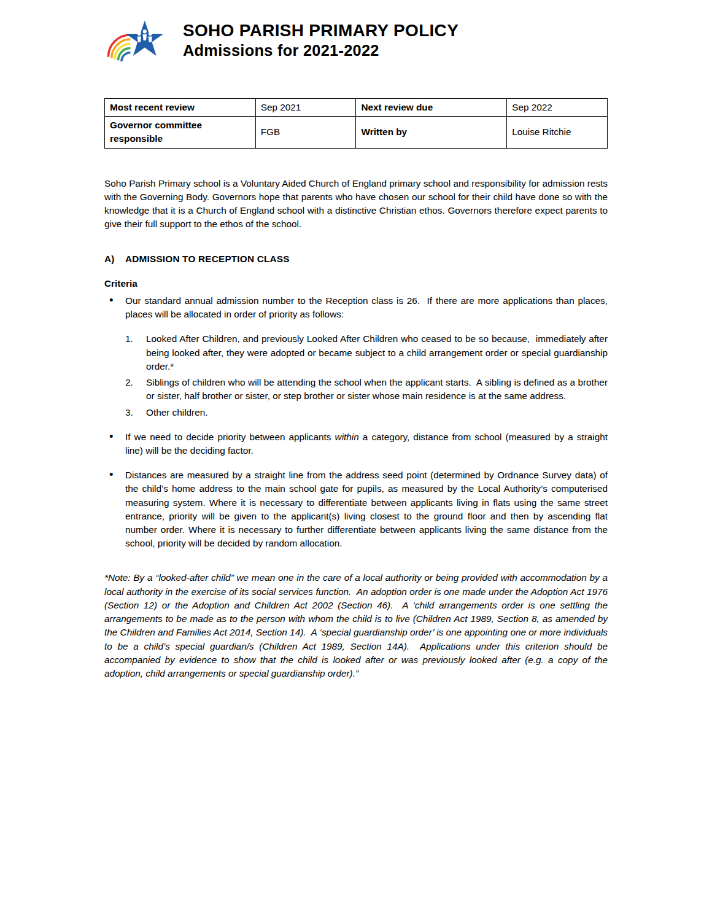SOHO PARISH PRIMARY POLICY
Admissions for 2021-2022
| Most recent review | Sep 2021 | Next review due | Sep 2022 |
| Governor committee responsible | FGB | Written by | Louise Ritchie |
Soho Parish Primary school is a Voluntary Aided Church of England primary school and responsibility for admission rests with the Governing Body. Governors hope that parents who have chosen our school for their child have done so with the knowledge that it is a Church of England school with a distinctive Christian ethos. Governors therefore expect parents to give their full support to the ethos of the school.
A) ADMISSION TO RECEPTION CLASS
Criteria
Our standard annual admission number to the Reception class is 26. If there are more applications than places, places will be allocated in order of priority as follows:
Looked After Children, and previously Looked After Children who ceased to be so because, immediately after being looked after, they were adopted or became subject to a child arrangement order or special guardianship order.*
Siblings of children who will be attending the school when the applicant starts. A sibling is defined as a brother or sister, half brother or sister, or step brother or sister whose main residence is at the same address.
Other children.
If we need to decide priority between applicants within a category, distance from school (measured by a straight line) will be the deciding factor.
Distances are measured by a straight line from the address seed point (determined by Ordnance Survey data) of the child’s home address to the main school gate for pupils, as measured by the Local Authority’s computerised measuring system. Where it is necessary to differentiate between applicants living in flats using the same street entrance, priority will be given to the applicant(s) living closest to the ground floor and then by ascending flat number order. Where it is necessary to further differentiate between applicants living the same distance from the school, priority will be decided by random allocation.
*Note: By a “looked-after child” we mean one in the care of a local authority or being provided with accommodation by a local authority in the exercise of its social services function. An adoption order is one made under the Adoption Act 1976 (Section 12) or the Adoption and Children Act 2002 (Section 46). A ‘child arrangements order is one settling the arrangements to be made as to the person with whom the child is to live (Children Act 1989, Section 8, as amended by the Children and Families Act 2014, Section 14). A ‘special guardianship order’ is one appointing one or more individuals to be a child’s special guardian/s (Children Act 1989, Section 14A). Applications under this criterion should be accompanied by evidence to show that the child is looked after or was previously looked after (e.g. a copy of the adoption, child arrangements or special guardianship order).”